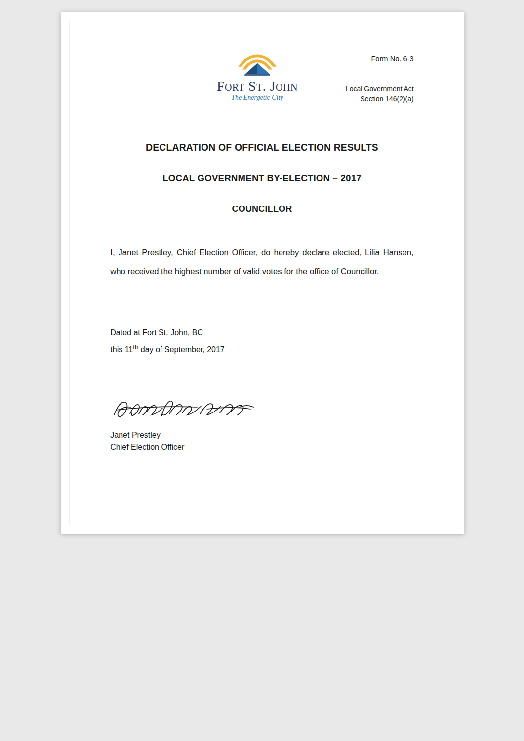Form No. 6-3
Local Government Act
Section 146(2)(a)
Fort St. John
The Energetic City
DECLARATION OF OFFICIAL ELECTION RESULTS
LOCAL GOVERNMENT BY-ELECTION – 2017
COUNCILLOR
I, Janet Prestley, Chief Election Officer, do hereby declare elected, Lilia Hansen, who received the highest number of valid votes for the office of Councillor.
Dated at Fort St. John, BC
this 11th day of September, 2017
Janet Prestley
Chief Election Officer